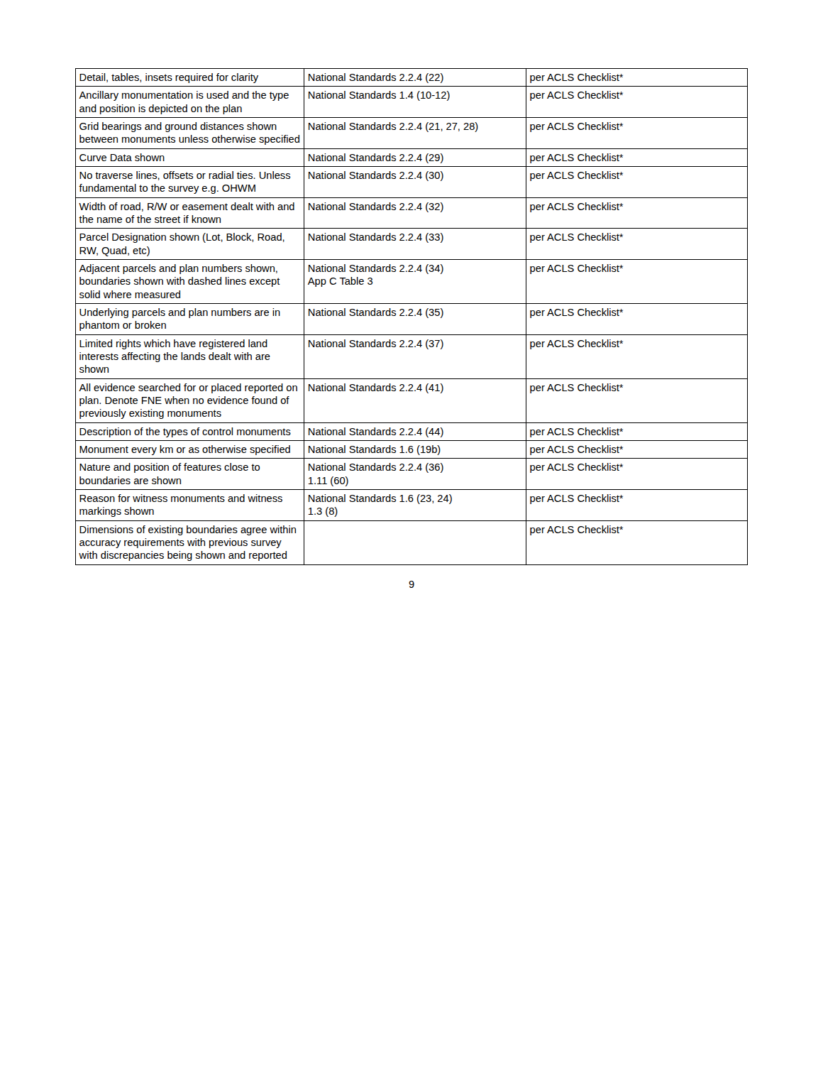| Detail, tables, insets required for clarity | National Standards 2.2.4 (22) | per ACLS Checklist* |
| Ancillary monumentation is used and the type and position is depicted on the plan | National Standards 1.4 (10-12) | per ACLS Checklist* |
| Grid bearings and ground distances shown between monuments unless otherwise specified | National Standards 2.2.4 (21, 27, 28) | per ACLS Checklist* |
| Curve Data shown | National Standards 2.2.4 (29) | per ACLS Checklist* |
| No traverse lines, offsets or radial ties. Unless fundamental to the survey e.g. OHWM | National Standards 2.2.4 (30) | per ACLS Checklist* |
| Width of road, R/W or easement dealt with and the name of the street if known | National Standards 2.2.4 (32) | per ACLS Checklist* |
| Parcel Designation shown (Lot, Block, Road, RW, Quad, etc) | National Standards 2.2.4 (33) | per ACLS Checklist* |
| Adjacent parcels and plan numbers shown, boundaries shown with dashed lines except solid where measured | National Standards 2.2.4 (34) App C Table 3 | per ACLS Checklist* |
| Underlying parcels and plan numbers are in phantom or broken | National Standards 2.2.4 (35) | per ACLS Checklist* |
| Limited rights which have registered land interests affecting the lands dealt with are shown | National Standards 2.2.4 (37) | per ACLS Checklist* |
| All evidence searched for or placed reported on plan. Denote FNE when no evidence found of previously existing monuments | National Standards 2.2.4 (41) | per ACLS Checklist* |
| Description of the types of control monuments | National Standards 2.2.4 (44) | per ACLS Checklist* |
| Monument every km or as otherwise specified | National Standards 1.6 (19b) | per ACLS Checklist* |
| Nature and position of features close to boundaries are shown | National Standards 2.2.4 (36) 1.11 (60) | per ACLS Checklist* |
| Reason for witness monuments and witness markings shown | National Standards 1.6 (23, 24) 1.3 (8) | per ACLS Checklist* |
| Dimensions of existing boundaries agree within accuracy requirements with previous survey with discrepancies being shown and reported | | per ACLS Checklist* |
9